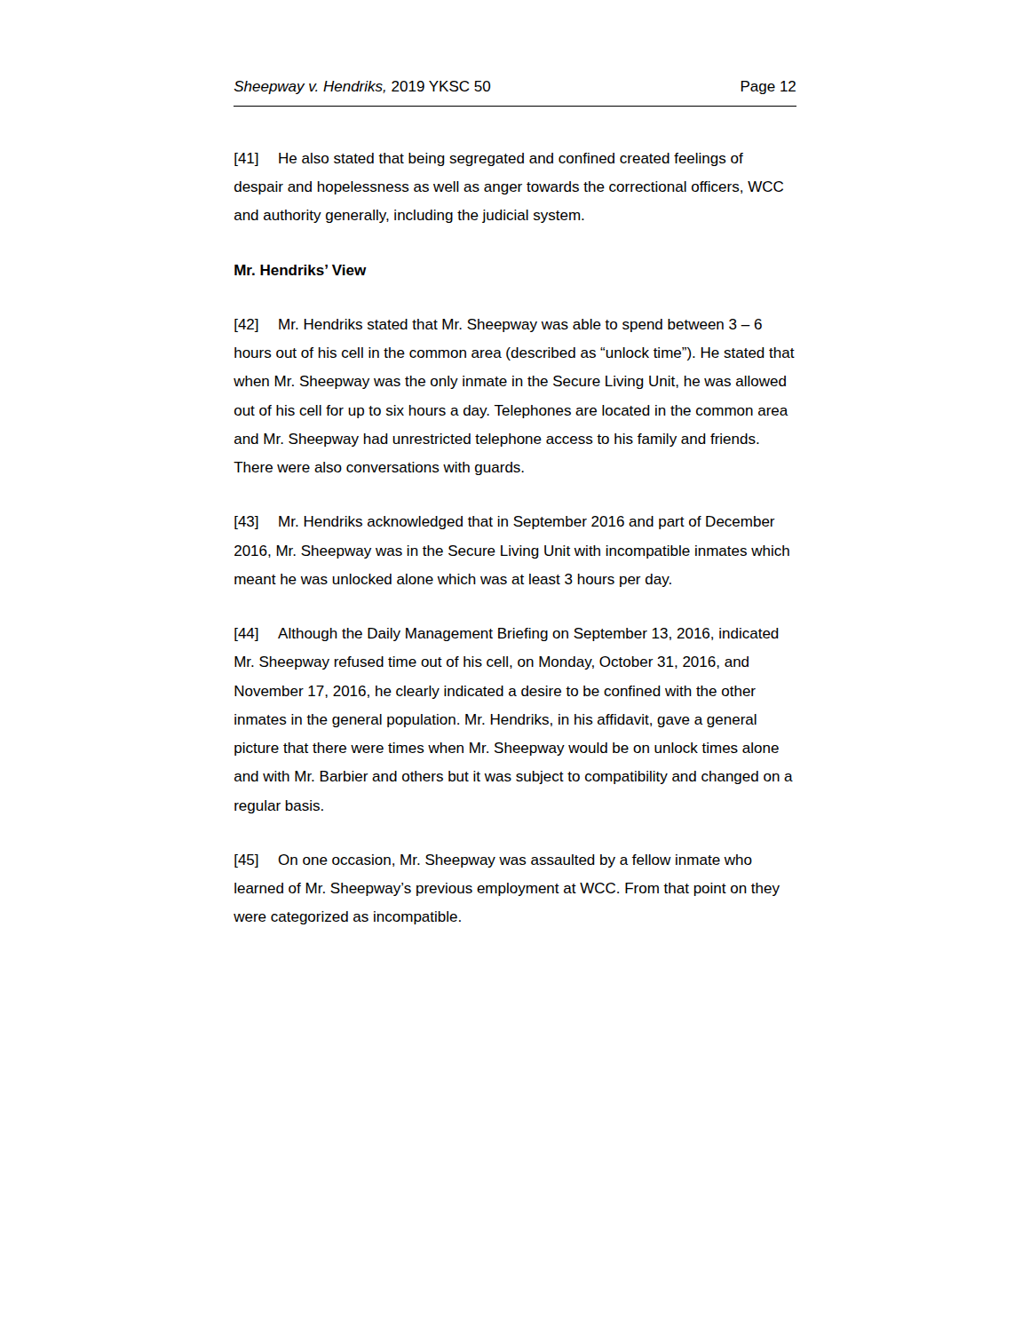Sheepway v. Hendriks, 2019 YKSC 50
Page 12
[41] He also stated that being segregated and confined created feelings of despair and hopelessness as well as anger towards the correctional officers, WCC and authority generally, including the judicial system.
Mr. Hendriks’ View
[42] Mr. Hendriks stated that Mr. Sheepway was able to spend between 3 – 6 hours out of his cell in the common area (described as “unlock time”). He stated that when Mr. Sheepway was the only inmate in the Secure Living Unit, he was allowed out of his cell for up to six hours a day. Telephones are located in the common area and Mr. Sheepway had unrestricted telephone access to his family and friends. There were also conversations with guards.
[43] Mr. Hendriks acknowledged that in September 2016 and part of December 2016, Mr. Sheepway was in the Secure Living Unit with incompatible inmates which meant he was unlocked alone which was at least 3 hours per day.
[44] Although the Daily Management Briefing on September 13, 2016, indicated Mr. Sheepway refused time out of his cell, on Monday, October 31, 2016, and November 17, 2016, he clearly indicated a desire to be confined with the other inmates in the general population. Mr. Hendriks, in his affidavit, gave a general picture that there were times when Mr. Sheepway would be on unlock times alone and with Mr. Barbier and others but it was subject to compatibility and changed on a regular basis.
[45] On one occasion, Mr. Sheepway was assaulted by a fellow inmate who learned of Mr. Sheepway’s previous employment at WCC. From that point on they were categorized as incompatible.